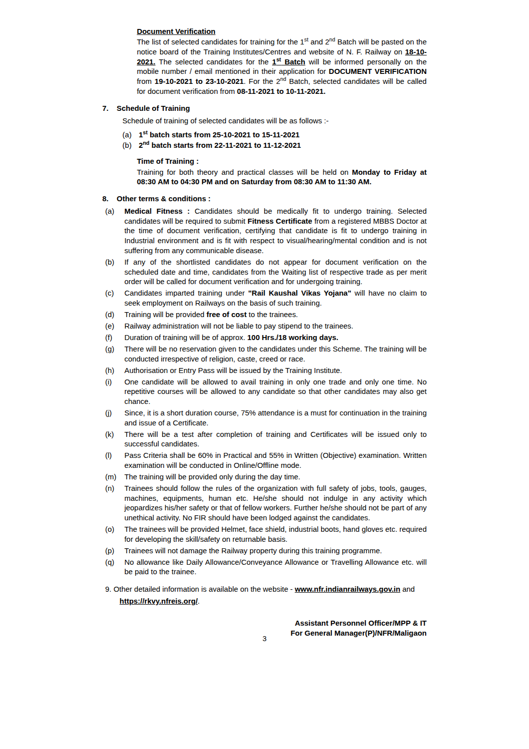Document Verification
The list of selected candidates for training for the 1st and 2nd Batch will be pasted on the notice board of the Training Institutes/Centres and website of N. F. Railway on 18-10-2021. The selected candidates for the 1st Batch will be informed personally on the mobile number / email mentioned in their application for DOCUMENT VERIFICATION from 19-10-2021 to 23-10-2021. For the 2nd Batch, selected candidates will be called for document verification from 08-11-2021 to 10-11-2021.
7. Schedule of Training
Schedule of training of selected candidates will be as follows :-
(a) 1st batch starts from 25-10-2021 to 15-11-2021
(b) 2nd batch starts from 22-11-2021 to 11-12-2021
Time of Training :
Training for both theory and practical classes will be held on Monday to Friday at 08:30 AM to 04:30 PM and on Saturday from 08:30 AM to 11:30 AM.
8. Other terms & conditions :
(a) Medical Fitness : Candidates should be medically fit to undergo training. Selected candidates will be required to submit Fitness Certificate from a registered MBBS Doctor at the time of document verification, certifying that candidate is fit to undergo training in Industrial environment and is fit with respect to visual/hearing/mental condition and is not suffering from any communicable disease.
(b) If any of the shortlisted candidates do not appear for document verification on the scheduled date and time, candidates from the Waiting list of respective trade as per merit order will be called for document verification and for undergoing training.
(c) Candidates imparted training under "Rail Kaushal Vikas Yojana" will have no claim to seek employment on Railways on the basis of such training.
(d) Training will be provided free of cost to the trainees.
(e) Railway administration will not be liable to pay stipend to the trainees.
(f) Duration of training will be of approx. 100 Hrs./18 working days.
(g) There will be no reservation given to the candidates under this Scheme. The training will be conducted irrespective of religion, caste, creed or race.
(h) Authorisation or Entry Pass will be issued by the Training Institute.
(i) One candidate will be allowed to avail training in only one trade and only one time. No repetitive courses will be allowed to any candidate so that other candidates may also get chance.
(j) Since, it is a short duration course, 75% attendance is a must for continuation in the training and issue of a Certificate.
(k) There will be a test after completion of training and Certificates will be issued only to successful candidates.
(l) Pass Criteria shall be 60% in Practical and 55% in Written (Objective) examination. Written examination will be conducted in Online/Offline mode.
(m) The training will be provided only during the day time.
(n) Trainees should follow the rules of the organization with full safety of jobs, tools, gauges, machines, equipments, human etc. He/she should not indulge in any activity which jeopardizes his/her safety or that of fellow workers. Further he/she should not be part of any unethical activity. No FIR should have been lodged against the candidates.
(o) The trainees will be provided Helmet, face shield, industrial boots, hand gloves etc. required for developing the skill/safety on returnable basis.
(p) Trainees will not damage the Railway property during this training programme.
(q) No allowance like Daily Allowance/Conveyance Allowance or Travelling Allowance etc. will be paid to the trainee.
9. Other detailed information is available on the website - www.nfr.indianrailways.gov.in and
https://rkvy.nfreis.org/.
Assistant Personnel Officer/MPP & IT
For General Manager(P)/NFR/Maligaon
3